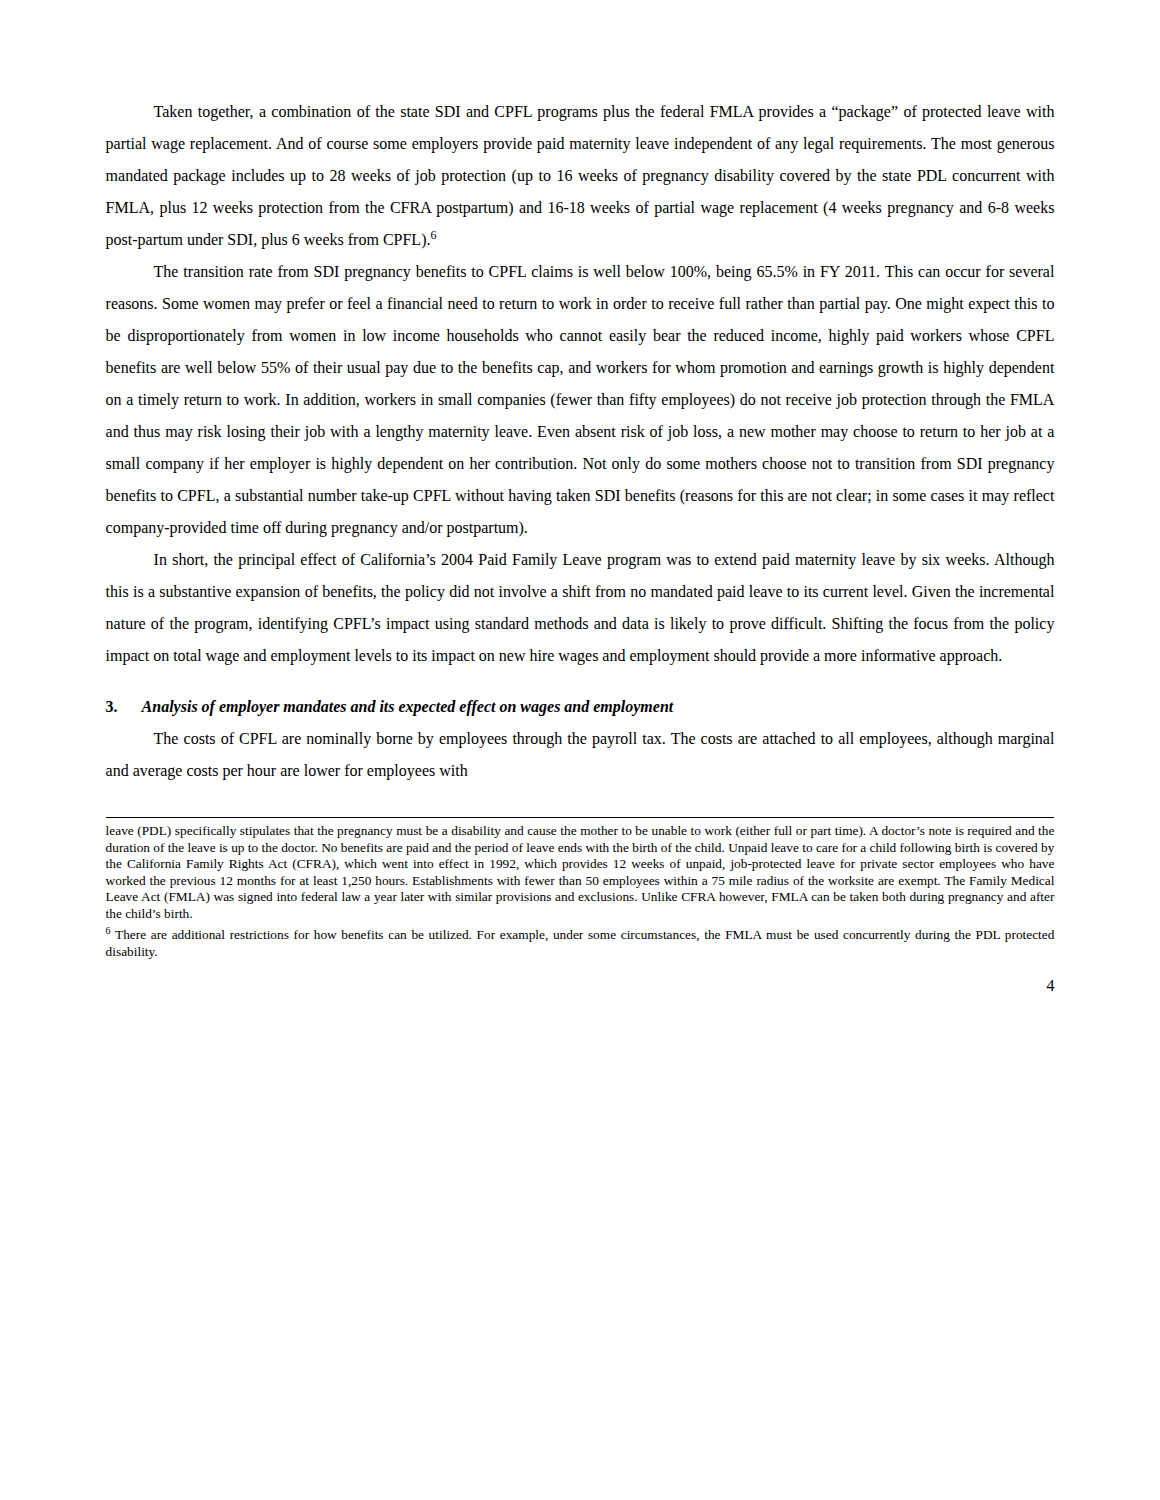Taken together, a combination of the state SDI and CPFL programs plus the federal FMLA provides a “package” of protected leave with partial wage replacement. And of course some employers provide paid maternity leave independent of any legal requirements. The most generous mandated package includes up to 28 weeks of job protection (up to 16 weeks of pregnancy disability covered by the state PDL concurrent with FMLA, plus 12 weeks protection from the CFRA postpartum) and 16-18 weeks of partial wage replacement (4 weeks pregnancy and 6-8 weeks post-partum under SDI, plus 6 weeks from CPFL).6
The transition rate from SDI pregnancy benefits to CPFL claims is well below 100%, being 65.5% in FY 2011. This can occur for several reasons. Some women may prefer or feel a financial need to return to work in order to receive full rather than partial pay. One might expect this to be disproportionately from women in low income households who cannot easily bear the reduced income, highly paid workers whose CPFL benefits are well below 55% of their usual pay due to the benefits cap, and workers for whom promotion and earnings growth is highly dependent on a timely return to work. In addition, workers in small companies (fewer than fifty employees) do not receive job protection through the FMLA and thus may risk losing their job with a lengthy maternity leave. Even absent risk of job loss, a new mother may choose to return to her job at a small company if her employer is highly dependent on her contribution. Not only do some mothers choose not to transition from SDI pregnancy benefits to CPFL, a substantial number take-up CPFL without having taken SDI benefits (reasons for this are not clear; in some cases it may reflect company-provided time off during pregnancy and/or postpartum).
In short, the principal effect of California’s 2004 Paid Family Leave program was to extend paid maternity leave by six weeks. Although this is a substantive expansion of benefits, the policy did not involve a shift from no mandated paid leave to its current level. Given the incremental nature of the program, identifying CPFL’s impact using standard methods and data is likely to prove difficult. Shifting the focus from the policy impact on total wage and employment levels to its impact on new hire wages and employment should provide a more informative approach.
3. Analysis of employer mandates and its expected effect on wages and employment
The costs of CPFL are nominally borne by employees through the payroll tax. The costs are attached to all employees, although marginal and average costs per hour are lower for employees with
leave (PDL) specifically stipulates that the pregnancy must be a disability and cause the mother to be unable to work (either full or part time). A doctor’s note is required and the duration of the leave is up to the doctor. No benefits are paid and the period of leave ends with the birth of the child. Unpaid leave to care for a child following birth is covered by the California Family Rights Act (CFRA), which went into effect in 1992, which provides 12 weeks of unpaid, job-protected leave for private sector employees who have worked the previous 12 months for at least 1,250 hours. Establishments with fewer than 50 employees within a 75 mile radius of the worksite are exempt. The Family Medical Leave Act (FMLA) was signed into federal law a year later with similar provisions and exclusions. Unlike CFRA however, FMLA can be taken both during pregnancy and after the child’s birth.
6 There are additional restrictions for how benefits can be utilized. For example, under some circumstances, the FMLA must be used concurrently during the PDL protected disability.
4